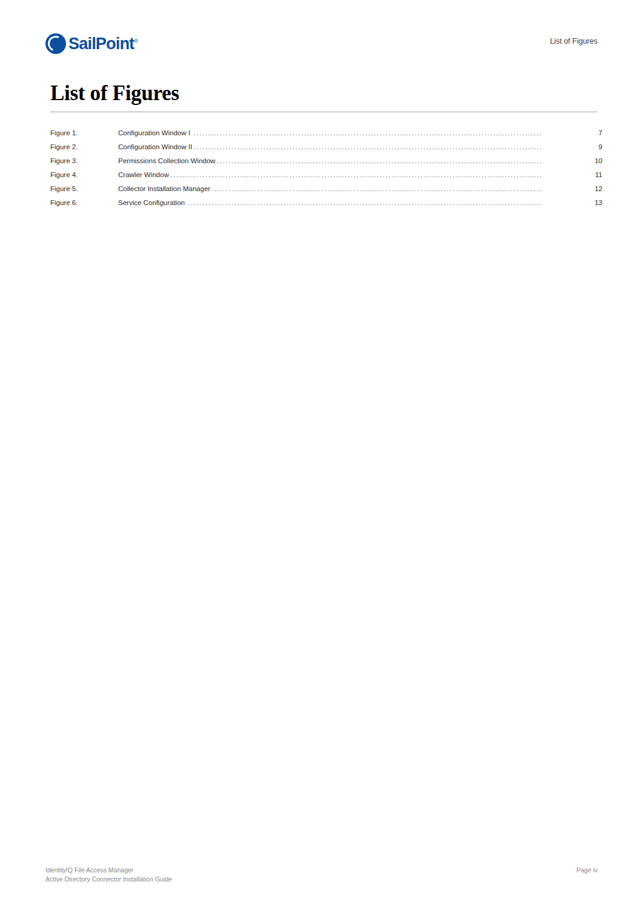SailPoint®
List of Figures
List of Figures
| Figure 1. | .................................................................................................................................................. Configuration Window I | 7 |
| Figure 2. | .................................................................................................................................................. Configuration Window II | 9 |
| Figure 3. | .................................................................................................................................................. Permissions Collection Window | 10 |
| Figure 4. | .................................................................................................................................................. Crawler Window | 11 |
| Figure 5. | .................................................................................................................................................. Collector Installation Manager | 12 |
| Figure 6. | .................................................................................................................................................. Service Configuration | 13 |
IdentityIQ File Access Manager
Active Directory Connector Installation Guide
Page iv